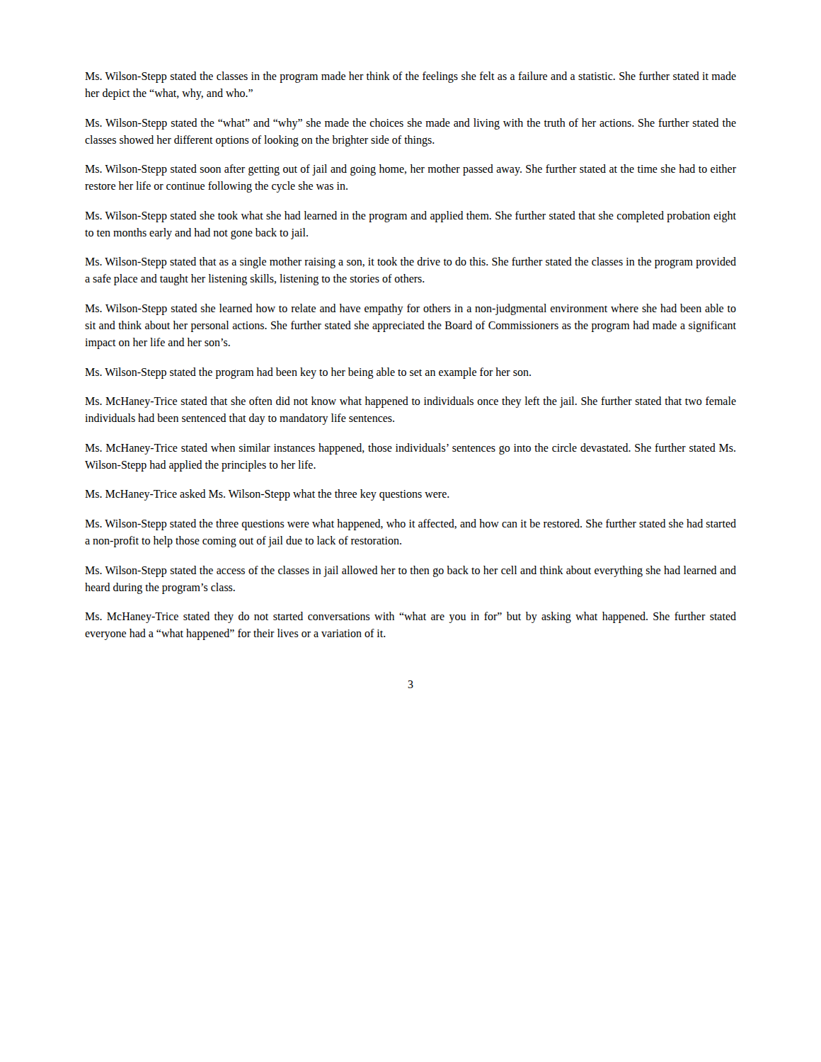Ms. Wilson-Stepp stated the classes in the program made her think of the feelings she felt as a failure and a statistic. She further stated it made her depict the “what, why, and who.”
Ms. Wilson-Stepp stated the “what” and “why” she made the choices she made and living with the truth of her actions. She further stated the classes showed her different options of looking on the brighter side of things.
Ms. Wilson-Stepp stated soon after getting out of jail and going home, her mother passed away. She further stated at the time she had to either restore her life or continue following the cycle she was in.
Ms. Wilson-Stepp stated she took what she had learned in the program and applied them. She further stated that she completed probation eight to ten months early and had not gone back to jail.
Ms. Wilson-Stepp stated that as a single mother raising a son, it took the drive to do this. She further stated the classes in the program provided a safe place and taught her listening skills, listening to the stories of others.
Ms. Wilson-Stepp stated she learned how to relate and have empathy for others in a non-judgmental environment where she had been able to sit and think about her personal actions. She further stated she appreciated the Board of Commissioners as the program had made a significant impact on her life and her son’s.
Ms. Wilson-Stepp stated the program had been key to her being able to set an example for her son.
Ms. McHaney-Trice stated that she often did not know what happened to individuals once they left the jail. She further stated that two female individuals had been sentenced that day to mandatory life sentences.
Ms. McHaney-Trice stated when similar instances happened, those individuals’ sentences go into the circle devastated. She further stated Ms. Wilson-Stepp had applied the principles to her life.
Ms. McHaney-Trice asked Ms. Wilson-Stepp what the three key questions were.
Ms. Wilson-Stepp stated the three questions were what happened, who it affected, and how can it be restored. She further stated she had started a non-profit to help those coming out of jail due to lack of restoration.
Ms. Wilson-Stepp stated the access of the classes in jail allowed her to then go back to her cell and think about everything she had learned and heard during the program’s class.
Ms. McHaney-Trice stated they do not started conversations with “what are you in for” but by asking what happened. She further stated everyone had a “what happened” for their lives or a variation of it.
3